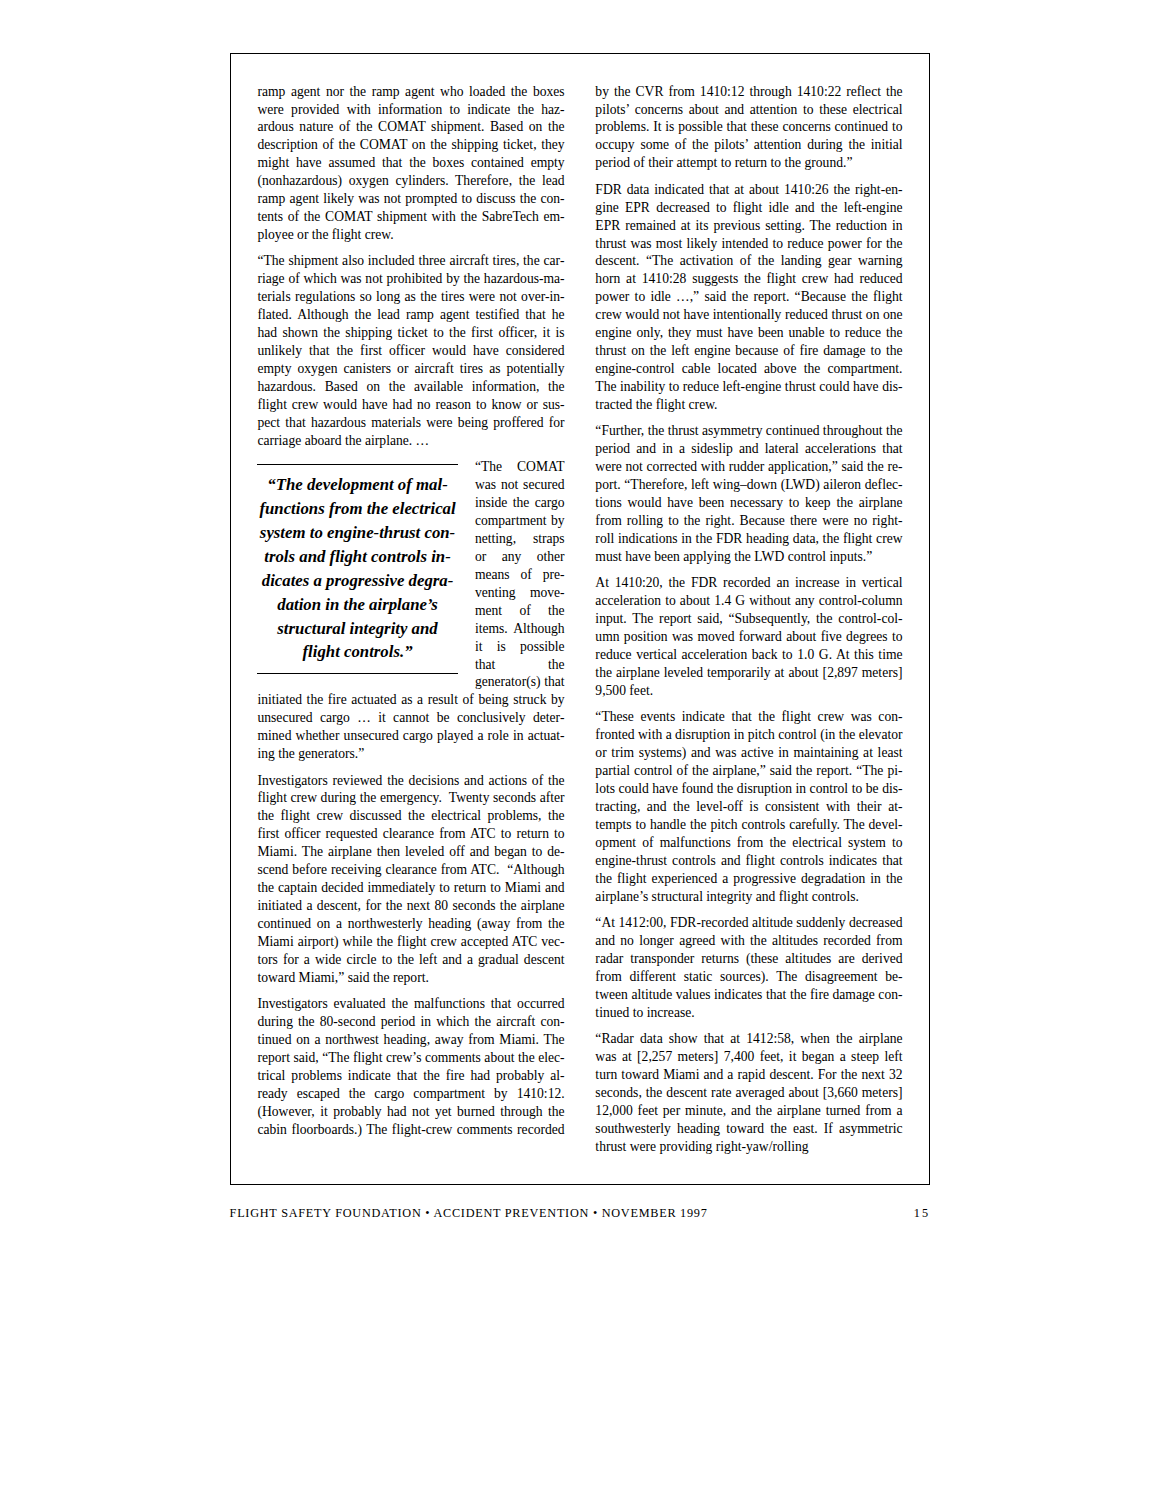ramp agent nor the ramp agent who loaded the boxes were provided with information to indicate the hazardous nature of the COMAT shipment. Based on the description of the COMAT on the shipping ticket, they might have assumed that the boxes contained empty (nonhazardous) oxygen cylinders. Therefore, the lead ramp agent likely was not prompted to discuss the contents of the COMAT shipment with the SabreTech employee or the flight crew.
“The shipment also included three aircraft tires, the carriage of which was not prohibited by the hazardous-materials regulations so long as the tires were not over-inflated. Although the lead ramp agent testified that he had shown the shipping ticket to the first officer, it is unlikely that the first officer would have considered empty oxygen canisters or aircraft tires as potentially hazardous. Based on the available information, the flight crew would have had no reason to know or suspect that hazardous materials were being proffered for carriage aboard the airplane. …
“The development of malfunctions from the electrical system to engine-thrust controls and flight controls indicates a progressive degradation in the airplane’s structural integrity and flight controls.”
“The COMAT was not secured inside the cargo compartment by netting, straps or any other means of preventing movement of the items. Although it is possible that the generator(s) that initiated the fire actuated as a result of being struck by unsecured cargo … it cannot be conclusively determined whether unsecured cargo played a role in actuating the generators.”
Investigators reviewed the decisions and actions of the flight crew during the emergency. Twenty seconds after the flight crew discussed the electrical problems, the first officer requested clearance from ATC to return to Miami. The airplane then leveled off and began to descend before receiving clearance from ATC. “Although the captain decided immediately to return to Miami and initiated a descent, for the next 80 seconds the airplane continued on a northwesterly heading (away from the Miami airport) while the flight crew accepted ATC vectors for a wide circle to the left and a gradual descent toward Miami,” said the report.
Investigators evaluated the malfunctions that occurred during the 80-second period in which the aircraft continued on a northwest heading, away from Miami. The report said, “The flight crew’s comments about the electrical problems indicate that the fire had probably already escaped the cargo compartment by 1410:12. (However, it probably had not yet burned through the cabin floorboards.) The flight-crew comments recorded by the CVR from 1410:12 through 1410:22 reflect the pilots’ concerns about and attention to these electrical problems. It is possible that these concerns continued to occupy some of the pilots’ attention during the initial period of their attempt to return to the ground.”
FDR data indicated that at about 1410:26 the right-engine EPR decreased to flight idle and the left-engine EPR remained at its previous setting. The reduction in thrust was most likely intended to reduce power for the descent. “The activation of the landing gear warning horn at 1410:28 suggests the flight crew had reduced power to idle …,” said the report. “Because the flight crew would not have intentionally reduced thrust on one engine only, they must have been unable to reduce the thrust on the left engine because of fire damage to the engine-control cable located above the compartment. The inability to reduce left-engine thrust could have distracted the flight crew.
“Further, the thrust asymmetry continued throughout the period and in a sideslip and lateral accelerations that were not corrected with rudder application,” said the report. “Therefore, left wing–down (LWD) aileron deflections would have been necessary to keep the airplane from rolling to the right. Because there were no right-roll indications in the FDR heading data, the flight crew must have been applying the LWD control inputs.”
At 1410:20, the FDR recorded an increase in vertical acceleration to about 1.4 G without any control-column input. The report said, “Subsequently, the control-column position was moved forward about five degrees to reduce vertical acceleration back to 1.0 G. At this time the airplane leveled temporarily at about [2,897 meters] 9,500 feet.
“These events indicate that the flight crew was confronted with a disruption in pitch control (in the elevator or trim systems) and was active in maintaining at least partial control of the airplane,” said the report. “The pilots could have found the disruption in control to be distracting, and the level-off is consistent with their attempts to handle the pitch controls carefully. The development of malfunctions from the electrical system to engine-thrust controls and flight controls indicates that the flight experienced a progressive degradation in the airplane’s structural integrity and flight controls.
“At 1412:00, FDR-recorded altitude suddenly decreased and no longer agreed with the altitudes recorded from radar transponder returns (these altitudes are derived from different static sources). The disagreement between altitude values indicates that the fire damage continued to increase.
“Radar data show that at 1412:58, when the airplane was at [2,257 meters] 7,400 feet, it began a steep left turn toward Miami and a rapid descent. For the next 32 seconds, the descent rate averaged about [3,660 meters] 12,000 feet per minute, and the airplane turned from a southwesterly heading toward the east. If asymmetric thrust were providing right-yaw/rolling
Flight Safety Foundation • Accident Prevention • November 1997
15